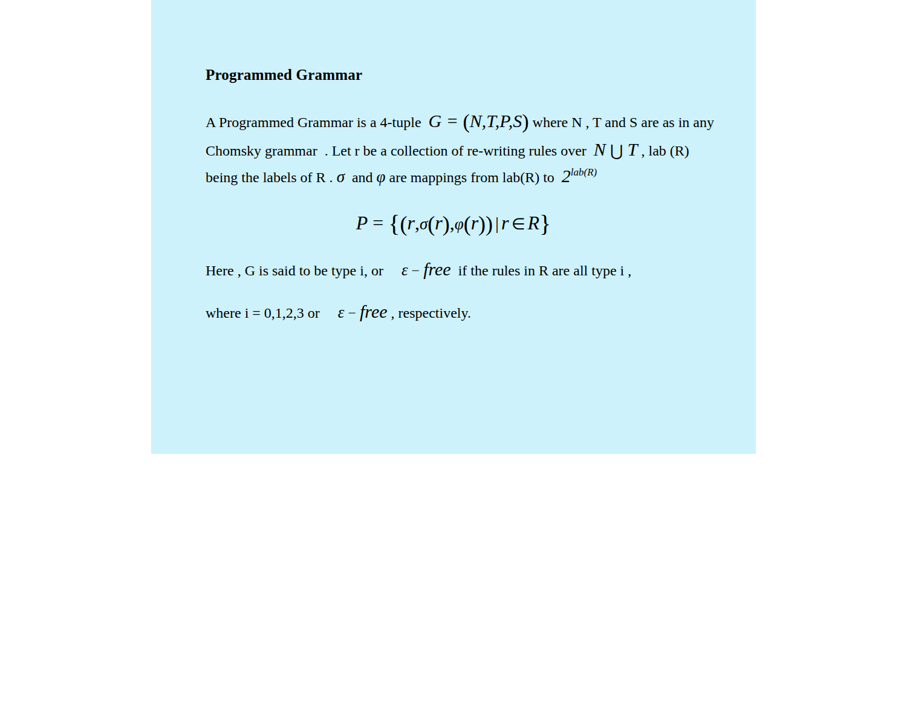Programmed Grammar
A Programmed Grammar is a 4-tuple G = (N,T,P,S) where N , T and S are as in any Chomsky grammar . Let r be a collection of re-writing rules over N ⋃ T , lab (R) being the labels of R . σ and φ are mappings from lab(R) to 2lab(R)
P = {(r,σ(r),φ(r))|r∈R}
Here , G is said to be type i, or ε − free if the rules in R are all type i ,
where i = 0,1,2,3 or ε − free , respectively.